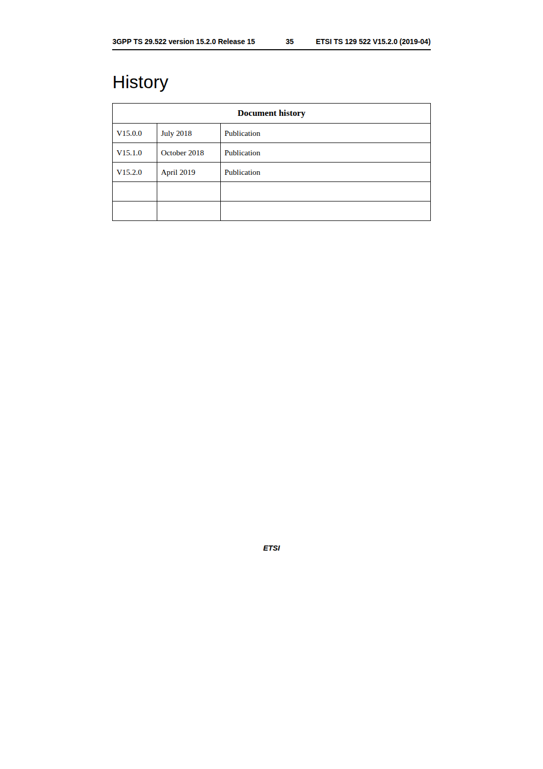3GPP TS 29.522 version 15.2.0 Release 15
35
ETSI TS 129 522 V15.2.0 (2019-04)
History
| Document history |
| --- |
| V15.0.0 | July 2018 | Publication |
| V15.1.0 | October 2018 | Publication |
| V15.2.0 | April 2019 | Publication |
ETSI